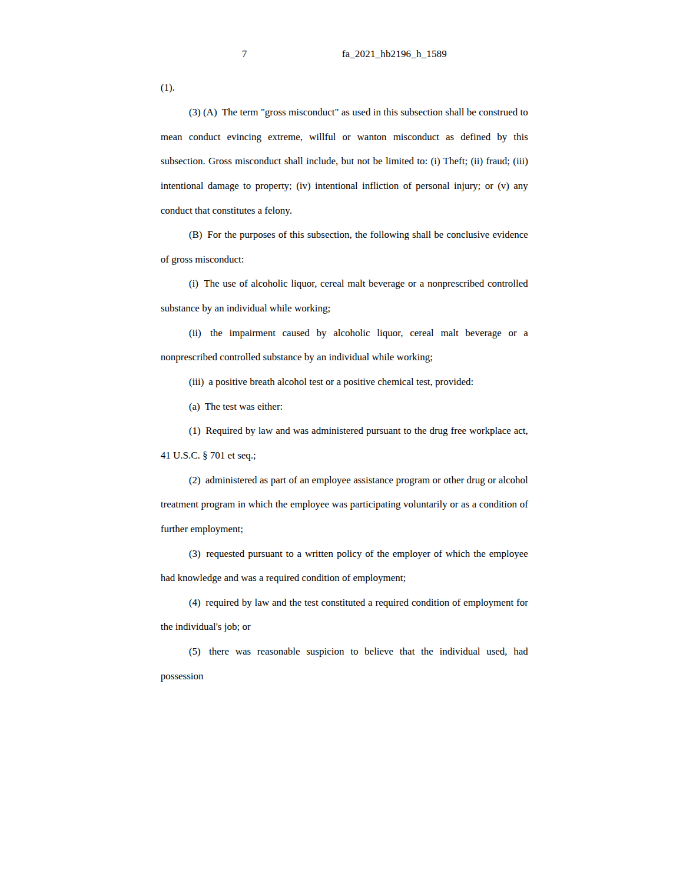7 fa_2021_hb2196_h_1589
(1).
(3) (A) The term "gross misconduct" as used in this subsection shall be construed to mean conduct evincing extreme, willful or wanton misconduct as defined by this subsection. Gross misconduct shall include, but not be limited to: (i) Theft; (ii) fraud; (iii) intentional damage to property; (iv) intentional infliction of personal injury; or (v) any conduct that constitutes a felony.
(B) For the purposes of this subsection, the following shall be conclusive evidence of gross misconduct:
(i) The use of alcoholic liquor, cereal malt beverage or a nonprescribed controlled substance by an individual while working;
(ii) the impairment caused by alcoholic liquor, cereal malt beverage or a nonprescribed controlled substance by an individual while working;
(iii) a positive breath alcohol test or a positive chemical test, provided:
(a) The test was either:
(1) Required by law and was administered pursuant to the drug free workplace act, 41 U.S.C. § 701 et seq.;
(2) administered as part of an employee assistance program or other drug or alcohol treatment program in which the employee was participating voluntarily or as a condition of further employment;
(3) requested pursuant to a written policy of the employer of which the employee had knowledge and was a required condition of employment;
(4) required by law and the test constituted a required condition of employment for the individual's job; or
(5) there was reasonable suspicion to believe that the individual used, had possession